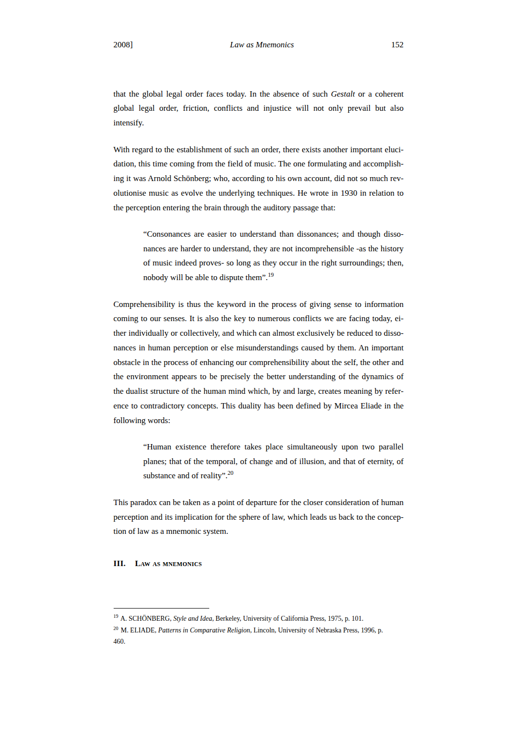2008] Law as Mnemonics 152
that the global legal order faces today. In the absence of such Gestalt or a coherent global legal order, friction, conflicts and injustice will not only prevail but also intensify.
With regard to the establishment of such an order, there exists another important elucidation, this time coming from the field of music. The one formulating and accomplishing it was Arnold Schönberg; who, according to his own account, did not so much revolutionise music as evolve the underlying techniques. He wrote in 1930 in relation to the perception entering the brain through the auditory passage that:
“Consonances are easier to understand than dissonances; and though dissonances are harder to understand, they are not incomprehensible -as the history of music indeed proves- so long as they occur in the right surroundings; then, nobody will be able to dispute them”.19
Comprehensibility is thus the keyword in the process of giving sense to information coming to our senses. It is also the key to numerous conflicts we are facing today, either individually or collectively, and which can almost exclusively be reduced to dissonances in human perception or else misunderstandings caused by them. An important obstacle in the process of enhancing our comprehensibility about the self, the other and the environment appears to be precisely the better understanding of the dynamics of the dualist structure of the human mind which, by and large, creates meaning by reference to contradictory concepts. This duality has been defined by Mircea Eliade in the following words:
“Human existence therefore takes place simultaneously upon two parallel planes; that of the temporal, of change and of illusion, and that of eternity, of substance and of reality”.20
This paradox can be taken as a point of departure for the closer consideration of human perception and its implication for the sphere of law, which leads us back to the conception of law as a mnemonic system.
III. Law as mnemonics
19 A. SCHÖNBERG, Style and Idea, Berkeley, University of California Press, 1975, p. 101.
20 M. ELIADE, Patterns in Comparative Religion, Lincoln, University of Nebraska Press, 1996, p. 460.